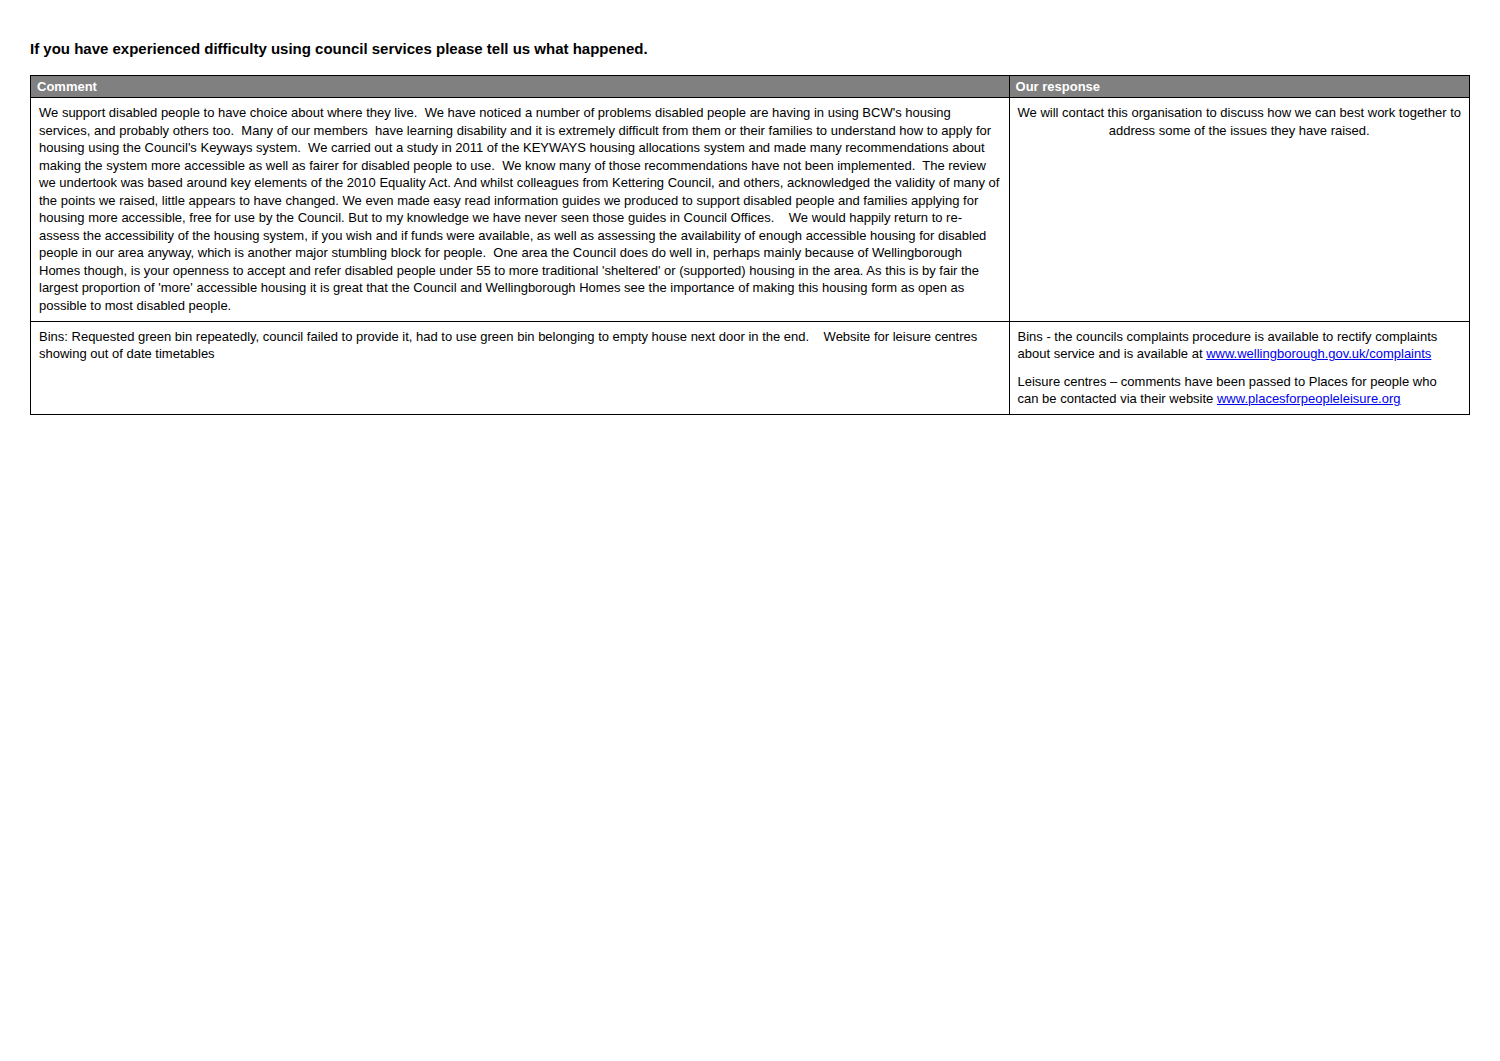If you have experienced difficulty using council services please tell us what happened.
| Comment | Our response |
| --- | --- |
| We support disabled people to have choice about where they live. We have noticed a number of problems disabled people are having in using BCW's housing services, and probably others too. Many of our members have learning disability and it is extremely difficult from them or their families to understand how to apply for housing using the Council's Keyways system. We carried out a study in 2011 of the KEYWAYS housing allocations system and made many recommendations about making the system more accessible as well as fairer for disabled people to use. We know many of those recommendations have not been implemented. The review we undertook was based around key elements of the 2010 Equality Act. And whilst colleagues from Kettering Council, and others, acknowledged the validity of many of the points we raised, little appears to have changed. We even made easy read information guides we produced to support disabled people and families applying for housing more accessible, free for use by the Council. But to my knowledge we have never seen those guides in Council Offices. We would happily return to re-assess the accessibility of the housing system, if you wish and if funds were available, as well as assessing the availability of enough accessible housing for disabled people in our area anyway, which is another major stumbling block for people. One area the Council does do well in, perhaps mainly because of Wellingborough Homes though, is your openness to accept and refer disabled people under 55 to more traditional 'sheltered' or (supported) housing in the area. As this is by fair the largest proportion of 'more' accessible housing it is great that the Council and Wellingborough Homes see the importance of making this housing form as open as possible to most disabled people. | We will contact this organisation to discuss how we can best work together to address some of the issues they have raised. |
| Bins: Requested green bin repeatedly, council failed to provide it, had to use green bin belonging to empty house next door in the end. Website for leisure centres showing out of date timetables | Bins - the councils complaints procedure is available to rectify complaints about service and is available at www.wellingborough.gov.uk/complaints Leisure centres – comments have been passed to Places for people who can be contacted via their website www.placesforpeopleleisure.org |